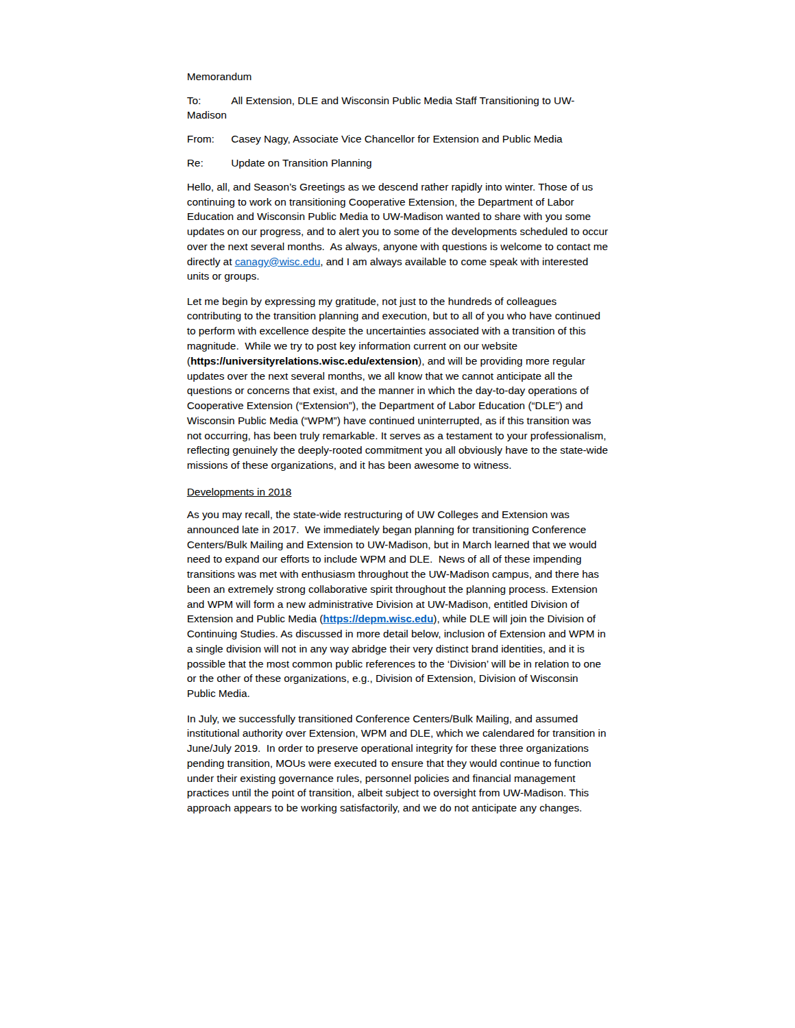Memorandum
To: All Extension, DLE and Wisconsin Public Media Staff Transitioning to UW-Madison
From: Casey Nagy, Associate Vice Chancellor for Extension and Public Media
Re: Update on Transition Planning
Hello, all, and Season’s Greetings as we descend rather rapidly into winter. Those of us continuing to work on transitioning Cooperative Extension, the Department of Labor Education and Wisconsin Public Media to UW-Madison wanted to share with you some updates on our progress, and to alert you to some of the developments scheduled to occur over the next several months. As always, anyone with questions is welcome to contact me directly at canagy@wisc.edu, and I am always available to come speak with interested units or groups.
Let me begin by expressing my gratitude, not just to the hundreds of colleagues contributing to the transition planning and execution, but to all of you who have continued to perform with excellence despite the uncertainties associated with a transition of this magnitude. While we try to post key information current on our website (https://universityrelations.wisc.edu/extension), and will be providing more regular updates over the next several months, we all know that we cannot anticipate all the questions or concerns that exist, and the manner in which the day-to-day operations of Cooperative Extension (“Extension”), the Department of Labor Education (“DLE”) and Wisconsin Public Media (“WPM”) have continued uninterrupted, as if this transition was not occurring, has been truly remarkable. It serves as a testament to your professionalism, reflecting genuinely the deeply-rooted commitment you all obviously have to the state-wide missions of these organizations, and it has been awesome to witness.
Developments in 2018
As you may recall, the state-wide restructuring of UW Colleges and Extension was announced late in 2017. We immediately began planning for transitioning Conference Centers/Bulk Mailing and Extension to UW-Madison, but in March learned that we would need to expand our efforts to include WPM and DLE. News of all of these impending transitions was met with enthusiasm throughout the UW-Madison campus, and there has been an extremely strong collaborative spirit throughout the planning process. Extension and WPM will form a new administrative Division at UW-Madison, entitled Division of Extension and Public Media (https://depm.wisc.edu), while DLE will join the Division of Continuing Studies. As discussed in more detail below, inclusion of Extension and WPM in a single division will not in any way abridge their very distinct brand identities, and it is possible that the most common public references to the ‘Division’ will be in relation to one or the other of these organizations, e.g., Division of Extension, Division of Wisconsin Public Media.
In July, we successfully transitioned Conference Centers/Bulk Mailing, and assumed institutional authority over Extension, WPM and DLE, which we calendared for transition in June/July 2019. In order to preserve operational integrity for these three organizations pending transition, MOUs were executed to ensure that they would continue to function under their existing governance rules, personnel policies and financial management practices until the point of transition, albeit subject to oversight from UW-Madison. This approach appears to be working satisfactorily, and we do not anticipate any changes.